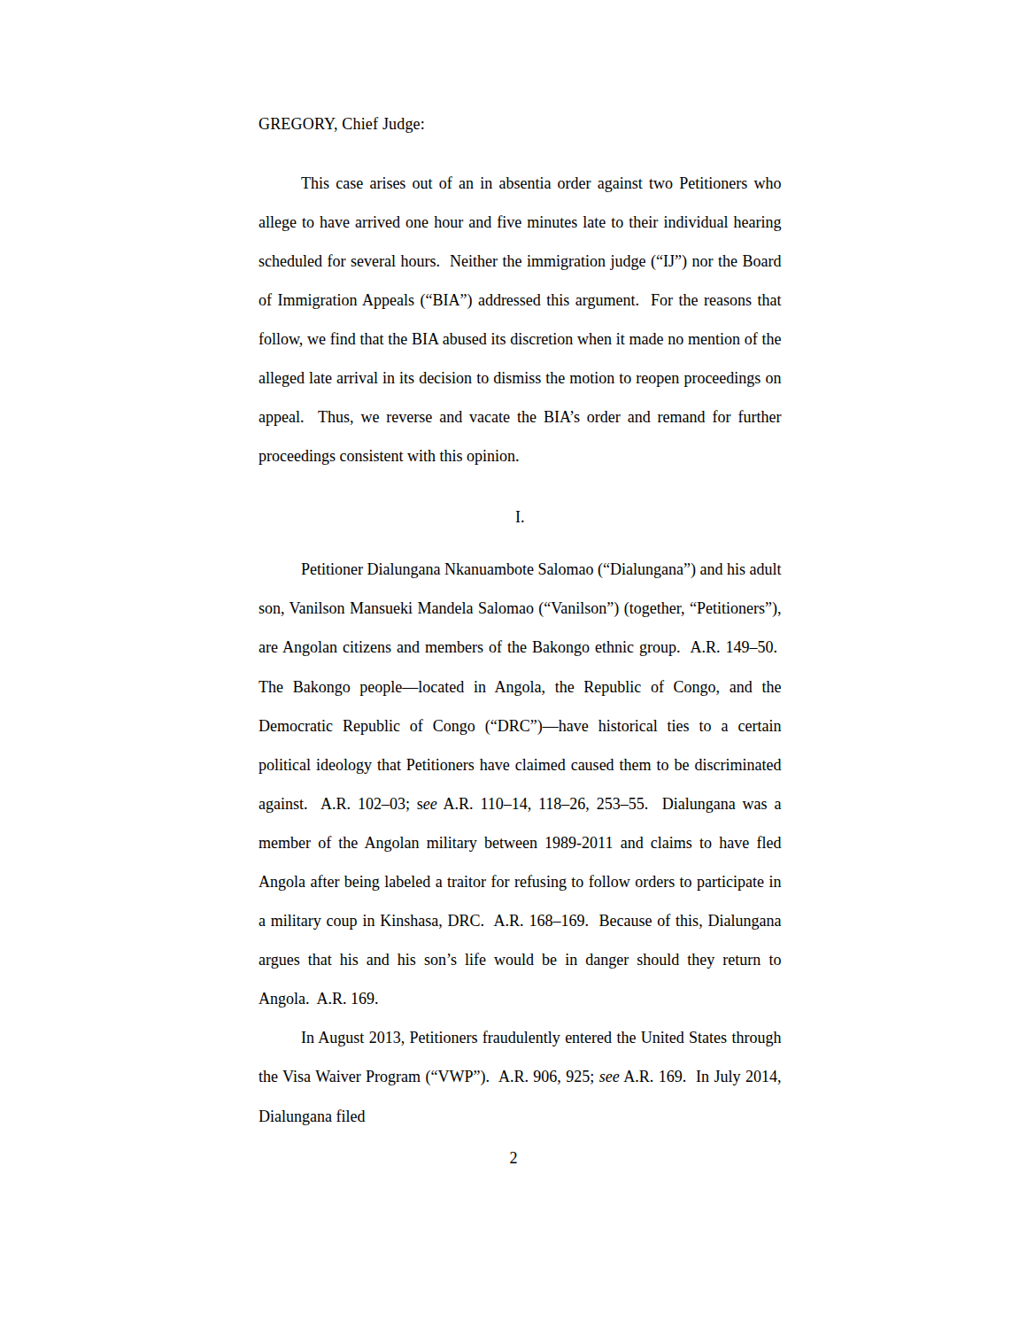GREGORY, Chief Judge:
This case arises out of an in absentia order against two Petitioners who allege to have arrived one hour and five minutes late to their individual hearing scheduled for several hours. Neither the immigration judge (“IJ”) nor the Board of Immigration Appeals (“BIA”) addressed this argument. For the reasons that follow, we find that the BIA abused its discretion when it made no mention of the alleged late arrival in its decision to dismiss the motion to reopen proceedings on appeal. Thus, we reverse and vacate the BIA’s order and remand for further proceedings consistent with this opinion.
I.
Petitioner Dialungana Nkanuambote Salomao (“Dialungana”) and his adult son, Vanilson Mansueki Mandela Salomao (“Vanilson”) (together, “Petitioners”), are Angolan citizens and members of the Bakongo ethnic group. A.R. 149–50. The Bakongo people—located in Angola, the Republic of Congo, and the Democratic Republic of Congo (“DRC”)—have historical ties to a certain political ideology that Petitioners have claimed caused them to be discriminated against. A.R. 102–03; see A.R. 110–14, 118–26, 253–55. Dialungana was a member of the Angolan military between 1989-2011 and claims to have fled Angola after being labeled a traitor for refusing to follow orders to participate in a military coup in Kinshasa, DRC. A.R. 168–169. Because of this, Dialungana argues that his and his son’s life would be in danger should they return to Angola. A.R. 169.
In August 2013, Petitioners fraudulently entered the United States through the Visa Waiver Program (“VWP”). A.R. 906, 925; see A.R. 169. In July 2014, Dialungana filed
2